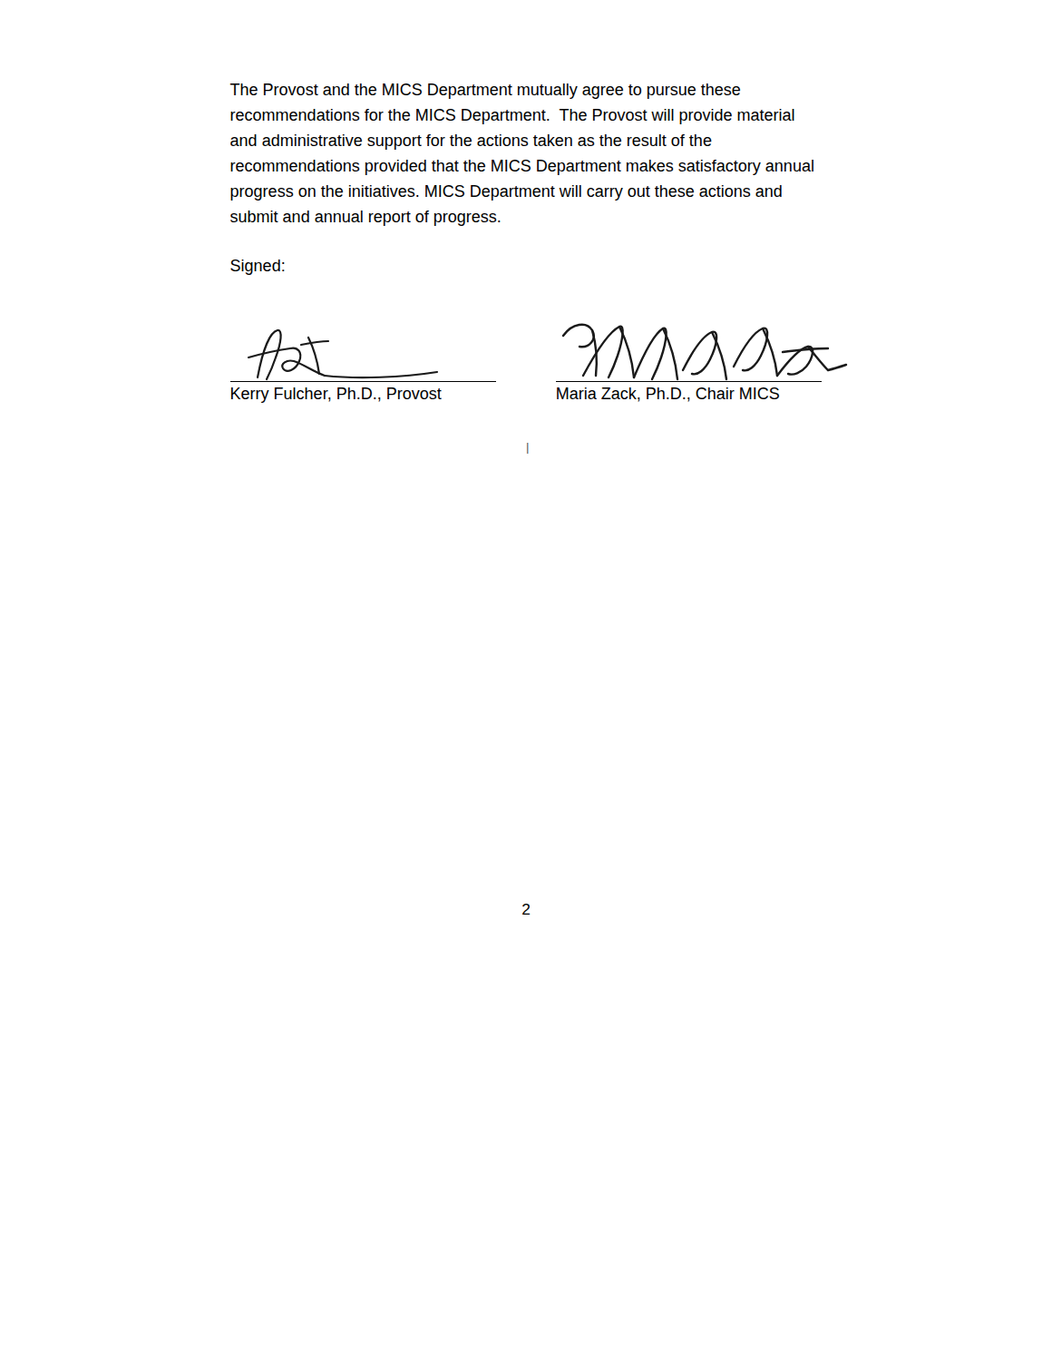The Provost and the MICS Department mutually agree to pursue these recommendations for the MICS Department. The Provost will provide material and administrative support for the actions taken as the result of the recommendations provided that the MICS Department makes satisfactory annual progress on the initiatives. MICS Department will carry out these actions and submit and annual report of progress.
Signed:
Kerry Fulcher, Ph.D., Provost
Maria Zack, Ph.D., Chair MICS
|
2